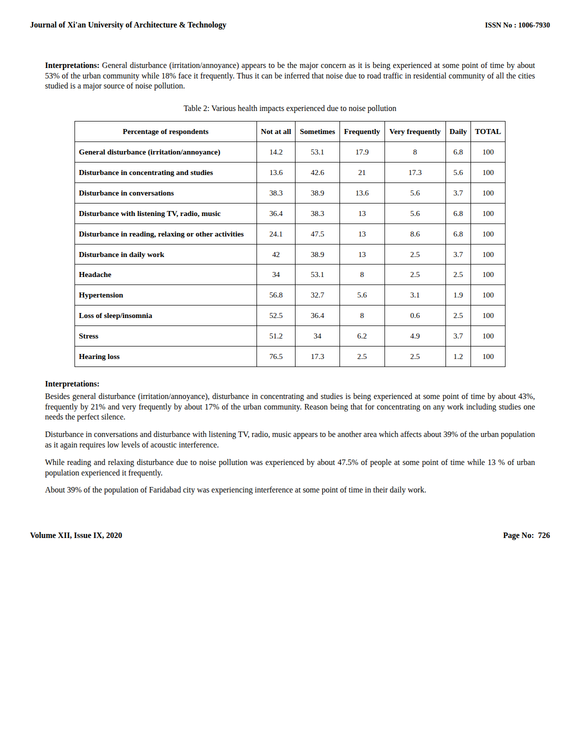Journal of Xi'an University of Architecture & Technology ISSN No : 1006-7930
Interpretations: General disturbance (irritation/annoyance) appears to be the major concern as it is being experienced at some point of time by about 53% of the urban community while 18% face it frequently. Thus it can be inferred that noise due to road traffic in residential community of all the cities studied is a major source of noise pollution.
Table 2: Various health impacts experienced due to noise pollution
| Percentage of respondents | Not at all | Sometimes | Frequently | Very frequently | Daily | TOTAL |
| --- | --- | --- | --- | --- | --- | --- |
| General disturbance (irritation/annoyance) | 14.2 | 53.1 | 17.9 | 8 | 6.8 | 100 |
| Disturbance in concentrating and studies | 13.6 | 42.6 | 21 | 17.3 | 5.6 | 100 |
| Disturbance in conversations | 38.3 | 38.9 | 13.6 | 5.6 | 3.7 | 100 |
| Disturbance with listening TV, radio, music | 36.4 | 38.3 | 13 | 5.6 | 6.8 | 100 |
| Disturbance in reading, relaxing or other activities | 24.1 | 47.5 | 13 | 8.6 | 6.8 | 100 |
| Disturbance in daily work | 42 | 38.9 | 13 | 2.5 | 3.7 | 100 |
| Headache | 34 | 53.1 | 8 | 2.5 | 2.5 | 100 |
| Hypertension | 56.8 | 32.7 | 5.6 | 3.1 | 1.9 | 100 |
| Loss of sleep/insomnia | 52.5 | 36.4 | 8 | 0.6 | 2.5 | 100 |
| Stress | 51.2 | 34 | 6.2 | 4.9 | 3.7 | 100 |
| Hearing loss | 76.5 | 17.3 | 2.5 | 2.5 | 1.2 | 100 |
Interpretations:
Besides general disturbance (irritation/annoyance), disturbance in concentrating and studies is being experienced at some point of time by about 43%, frequently by 21% and very frequently by about 17% of the urban community. Reason being that for concentrating on any work including studies one needs the perfect silence.
Disturbance in conversations and disturbance with listening TV, radio, music appears to be another area which affects about 39% of the urban population as it again requires low levels of acoustic interference.
While reading and relaxing disturbance due to noise pollution was experienced by about 47.5% of people at some point of time while 13 % of urban population experienced it frequently.
About 39% of the population of Faridabad city was experiencing interference at some point of time in their daily work.
Volume XII, Issue IX, 2020 Page No: 726